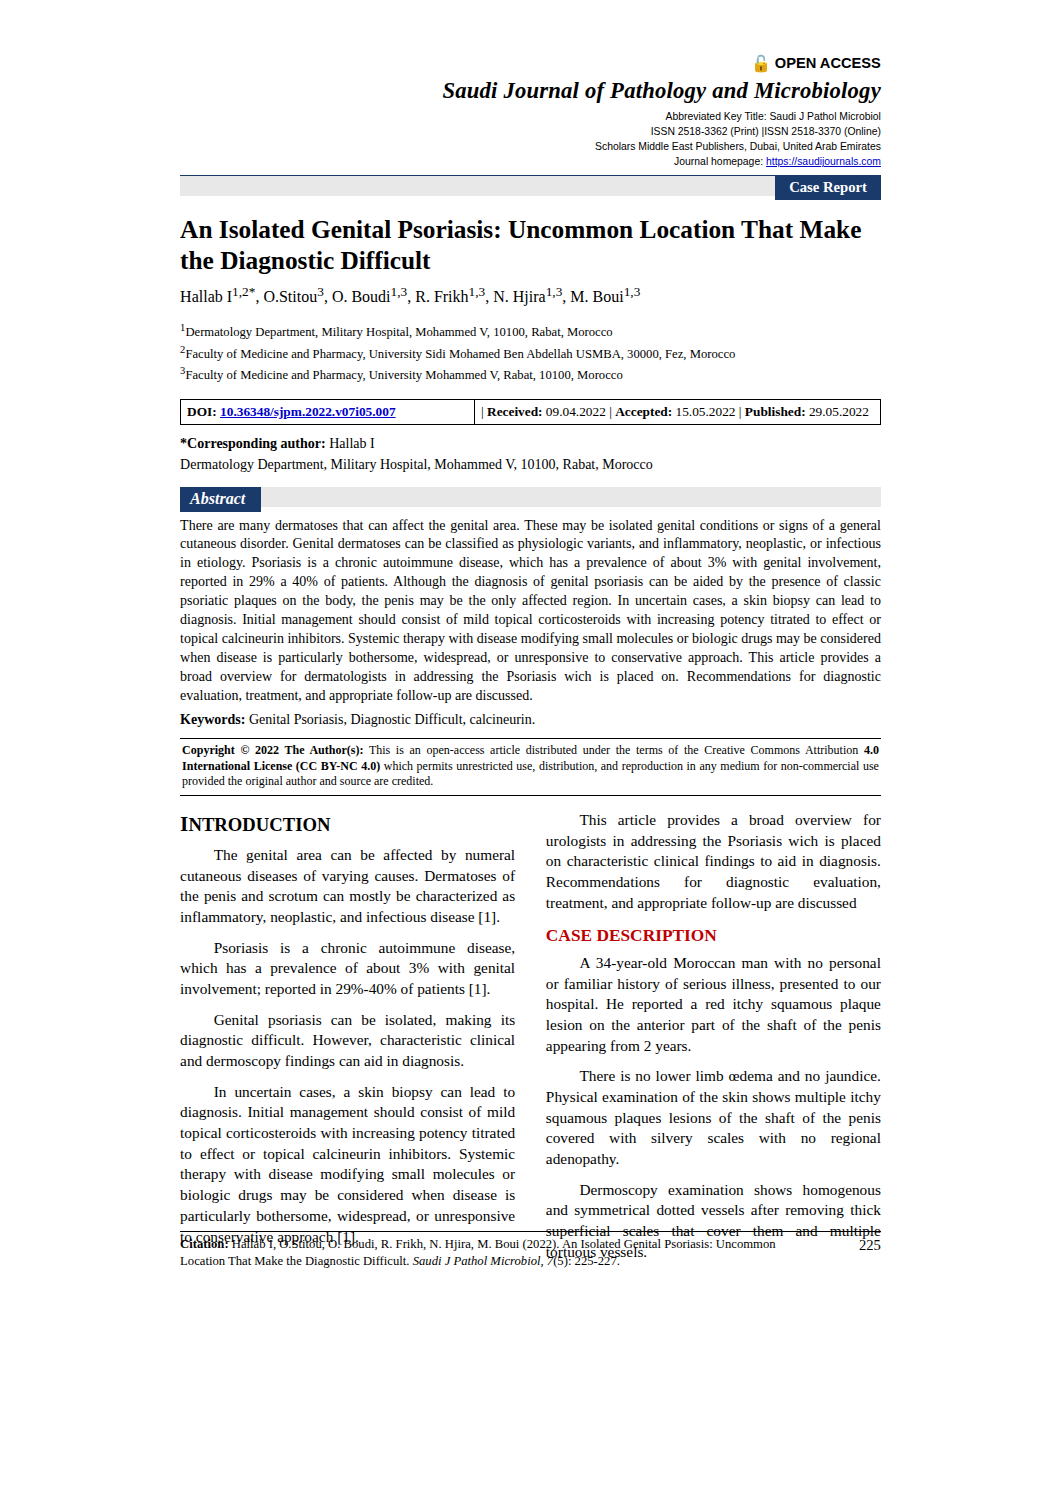🔓OPEN ACCESS
Saudi Journal of Pathology and Microbiology
Abbreviated Key Title: Saudi J Pathol Microbiol
ISSN 2518-3362 (Print) |ISSN 2518-3370 (Online)
Scholars Middle East Publishers, Dubai, United Arab Emirates
Journal homepage: https://saudijournals.com
Case Report
An Isolated Genital Psoriasis: Uncommon Location That Make the Diagnostic Difficult
Hallab I1,2*, O.Stitou3, O. Boudi1,3, R. Frikh1,3, N. Hjira1,3, M. Boui1,3
1Dermatology Department, Military Hospital, Mohammed V, 10100, Rabat, Morocco
2Faculty of Medicine and Pharmacy, University Sidi Mohamed Ben Abdellah USMBA, 30000, Fez, Morocco
3Faculty of Medicine and Pharmacy, University Mohammed V, Rabat, 10100, Morocco
| DOI: 10.36348/sjpm.2022.v07i05.007 | / Received: 09.04.2022 / Accepted: 15.05.2022 / Published: 29.05.2022 |
*Corresponding author: Hallab I
Dermatology Department, Military Hospital, Mohammed V, 10100, Rabat, Morocco
Abstract
There are many dermatoses that can affect the genital area. These may be isolated genital conditions or signs of a general cutaneous disorder. Genital dermatoses can be classified as physiologic variants, and inflammatory, neoplastic, or infectious in etiology. Psoriasis is a chronic autoimmune disease, which has a prevalence of about 3% with genital involvement, reported in 29% a 40% of patients. Although the diagnosis of genital psoriasis can be aided by the presence of classic psoriatic plaques on the body, the penis may be the only affected region. In uncertain cases, a skin biopsy can lead to diagnosis. Initial management should consist of mild topical corticosteroids with increasing potency titrated to effect or topical calcineurin inhibitors. Systemic therapy with disease modifying small molecules or biologic drugs may be considered when disease is particularly bothersome, widespread, or unresponsive to conservative approach. This article provides a broad overview for dermatologists in addressing the Psoriasis wich is placed on. Recommendations for diagnostic evaluation, treatment, and appropriate follow-up are discussed.
Keywords: Genital Psoriasis, Diagnostic Difficult, calcineurin.
Copyright © 2022 The Author(s): This is an open-access article distributed under the terms of the Creative Commons Attribution 4.0 International License (CC BY-NC 4.0) which permits unrestricted use, distribution, and reproduction in any medium for non-commercial use provided the original author and source are credited.
INTRODUCTION
The genital area can be affected by numeral cutaneous diseases of varying causes. Dermatoses of the penis and scrotum can mostly be characterized as inflammatory, neoplastic, and infectious disease [1].
Psoriasis is a chronic autoimmune disease, which has a prevalence of about 3% with genital involvement; reported in 29%-40% of patients [1].
Genital psoriasis can be isolated, making its diagnostic difficult. However, characteristic clinical and dermoscopy findings can aid in diagnosis.
In uncertain cases, a skin biopsy can lead to diagnosis. Initial management should consist of mild topical corticosteroids with increasing potency titrated to effect or topical calcineurin inhibitors. Systemic therapy with disease modifying small molecules or biologic drugs may be considered when disease is particularly bothersome, widespread, or unresponsive to conservative approach [1].
This article provides a broad overview for urologists in addressing the Psoriasis wich is placed on characteristic clinical findings to aid in diagnosis. Recommendations for diagnostic evaluation, treatment, and appropriate follow-up are discussed
CASE DESCRIPTION
A 34-year-old Moroccan man with no personal or familiar history of serious illness, presented to our hospital. He reported a red itchy squamous plaque lesion on the anterior part of the shaft of the penis appearing from 2 years.
There is no lower limb œdema and no jaundice. Physical examination of the skin shows multiple itchy squamous plaques lesions of the shaft of the penis covered with silvery scales with no regional adenopathy.
Dermoscopy examination shows homogenous and symmetrical dotted vessels after removing thick superficial scales that cover them and multiple tortuous vessels.
Citation: Hallab I, O.Stitou, O. Boudi, R. Frikh, N. Hjira, M. Boui (2022). An Isolated Genital Psoriasis: Uncommon Location That Make the Diagnostic Difficult. Saudi J Pathol Microbiol, 7(5): 225-227.
225